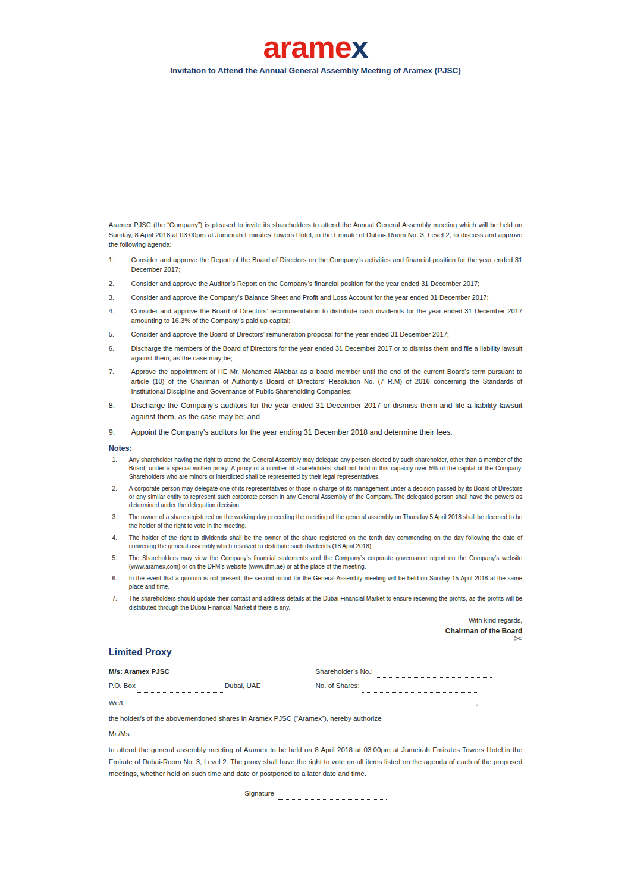aramex
Invitation to Attend the Annual General Assembly Meeting of Aramex (PJSC)
Aramex PJSC (the “Company”) is pleased to invite its shareholders to attend the Annual General Assembly meeting which will be held on Sunday, 8 April 2018 at 03:00pm at Jumeirah Emirates Towers Hotel, in the Emirate of Dubai- Room No. 3, Level 2, to discuss and approve the following agenda:
Consider and approve the Report of the Board of Directors on the Company’s activities and financial position for the year ended 31 December 2017;
Consider and approve the Auditor’s Report on the Company’s financial position for the year ended 31 December 2017;
Consider and approve the Company's Balance Sheet and Profit and Loss Account for the year ended 31 December 2017;
Consider and approve the Board of Directors’ recommendation to distribute cash dividends for the year ended 31 December 2017 amounting to 16.3% of the Company’s paid up capital;
Consider and approve the Board of Directors’ remuneration proposal for the year ended 31 December 2017;
Discharge the members of the Board of Directors for the year ended 31 December 2017 or to dismiss them and file a liability lawsuit against them, as the case may be;
Approve the appointment of HE Mr. Mohamed AlAbbar as a board member until the end of the current Board’s term pursuant to article (10) of the Chairman of Authority’s Board of Directors’ Resolution No. (7 R.M) of 2016 concerning the Standards of Institutional Discipline and Governance of Public Shareholding Companies;
Discharge the Company’s auditors for the year ended 31 December 2017 or dismiss them and file a liability lawsuit against them, as the case may be; and
Appoint the Company’s auditors for the year ending 31 December 2018 and determine their fees.
Notes:
Any shareholder having the right to attend the General Assembly may delegate any person elected by such shareholder, other than a member of the Board, under a special written proxy. A proxy of a number of shareholders shall not hold in this capacity over 5% of the capital of the Company. Shareholders who are minors or interdicted shall be represented by their legal representatives.
A corporate person may delegate one of its representatives or those in charge of its management under a decision passed by its Board of Directors or any similar entity to represent such corporate person in any General Assembly of the Company. The delegated person shall have the powers as determined under the delegation decision.
The owner of a share registered on the working day preceding the meeting of the general assembly on Thursday 5 April 2018 shall be deemed to be the holder of the right to vote in the meeting.
The holder of the right to dividends shall be the owner of the share registered on the tenth day commencing on the day following the date of convening the general assembly which resolved to distribute such dividends (18 April 2018).
The Shareholders may view the Company’s financial statements and the Company’s corporate governance report on the Company’s website (www.aramex.com) or on the DFM’s website (www.dfm.ae) or at the place of the meeting.
In the event that a quorum is not present, the second round for the General Assembly meeting will be held on Sunday 15 April 2018 at the same place and time.
The shareholders should update their contact and address details at the Dubai Financial Market to ensure receiving the profits, as the profits will be distributed through the Dubai Financial Market if there is any.
With kind regards,
Chairman of the Board
✂
Limited Proxy
M/s: Aramex PJSC
Shareholder’s No.:
P.O. Box Dubai, UAE
No. of Shares:
We/I, ,
the holder/s of the abovementioned shares in Aramex PJSC (“Aramex”), hereby authorize
Mr./Ms.
to attend the general assembly meeting of Aramex to be held on 8 April 2018 at 03:00pm at Jumeirah Emirates Towers Hotel,in the Emirate of Dubai-Room No. 3, Level 2. The proxy shall have the right to vote on all items listed on the agenda of each of the proposed meetings, whether held on such time and date or postponed to a later date and time.
Signature